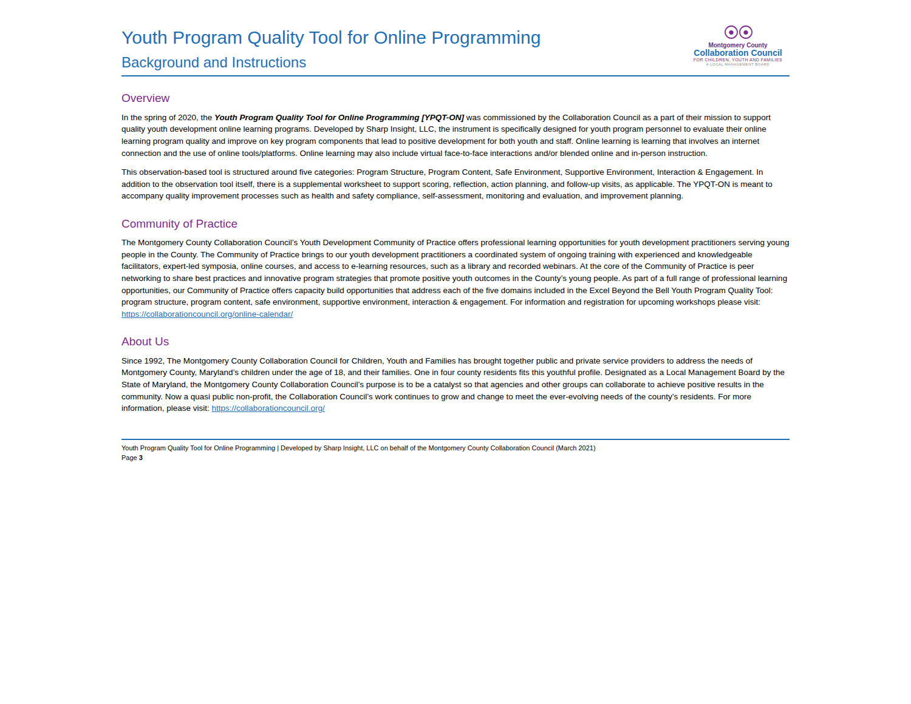⦿⦿
Montgomery County
Collaboration Council
FOR CHILDREN, YOUTH AND FAMILIES
A LOCAL MANAGEMENT BOARD
Youth Program Quality Tool for Online Programming
Background and Instructions
Overview
In the spring of 2020, the Youth Program Quality Tool for Online Programming [YPQT-ON] was commissioned by the Collaboration Council as a part of their mission to support quality youth development online learning programs. Developed by Sharp Insight, LLC, the instrument is specifically designed for youth program personnel to evaluate their online learning program quality and improve on key program components that lead to positive development for both youth and staff. Online learning is learning that involves an internet connection and the use of online tools/platforms. Online learning may also include virtual face-to-face interactions and/or blended online and in-person instruction.
This observation-based tool is structured around five categories: Program Structure, Program Content, Safe Environment, Supportive Environment, Interaction & Engagement. In addition to the observation tool itself, there is a supplemental worksheet to support scoring, reflection, action planning, and follow-up visits, as applicable. The YPQT-ON is meant to accompany quality improvement processes such as health and safety compliance, self-assessment, monitoring and evaluation, and improvement planning.
Community of Practice
The Montgomery County Collaboration Council’s Youth Development Community of Practice offers professional learning opportunities for youth development practitioners serving young people in the County. The Community of Practice brings to our youth development practitioners a coordinated system of ongoing training with experienced and knowledgeable facilitators, expert-led symposia, online courses, and access to e-learning resources, such as a library and recorded webinars. At the core of the Community of Practice is peer networking to share best practices and innovative program strategies that promote positive youth outcomes in the County’s young people. As part of a full range of professional learning opportunities, our Community of Practice offers capacity build opportunities that address each of the five domains included in the Excel Beyond the Bell Youth Program Quality Tool: program structure, program content, safe environment, supportive environment, interaction & engagement. For information and registration for upcoming workshops please visit: https://collaborationcouncil.org/online-calendar/
About Us
Since 1992, The Montgomery County Collaboration Council for Children, Youth and Families has brought together public and private service providers to address the needs of Montgomery County, Maryland’s children under the age of 18, and their families. One in four county residents fits this youthful profile. Designated as a Local Management Board by the State of Maryland, the Montgomery County Collaboration Council’s purpose is to be a catalyst so that agencies and other groups can collaborate to achieve positive results in the community. Now a quasi public non-profit, the Collaboration Council’s work continues to grow and change to meet the ever-evolving needs of the county’s residents. For more information, please visit: https://collaborationcouncil.org/
Youth Program Quality Tool for Online Programming | Developed by Sharp Insight, LLC on behalf of the Montgomery County Collaboration Council (March 2021) Page 3